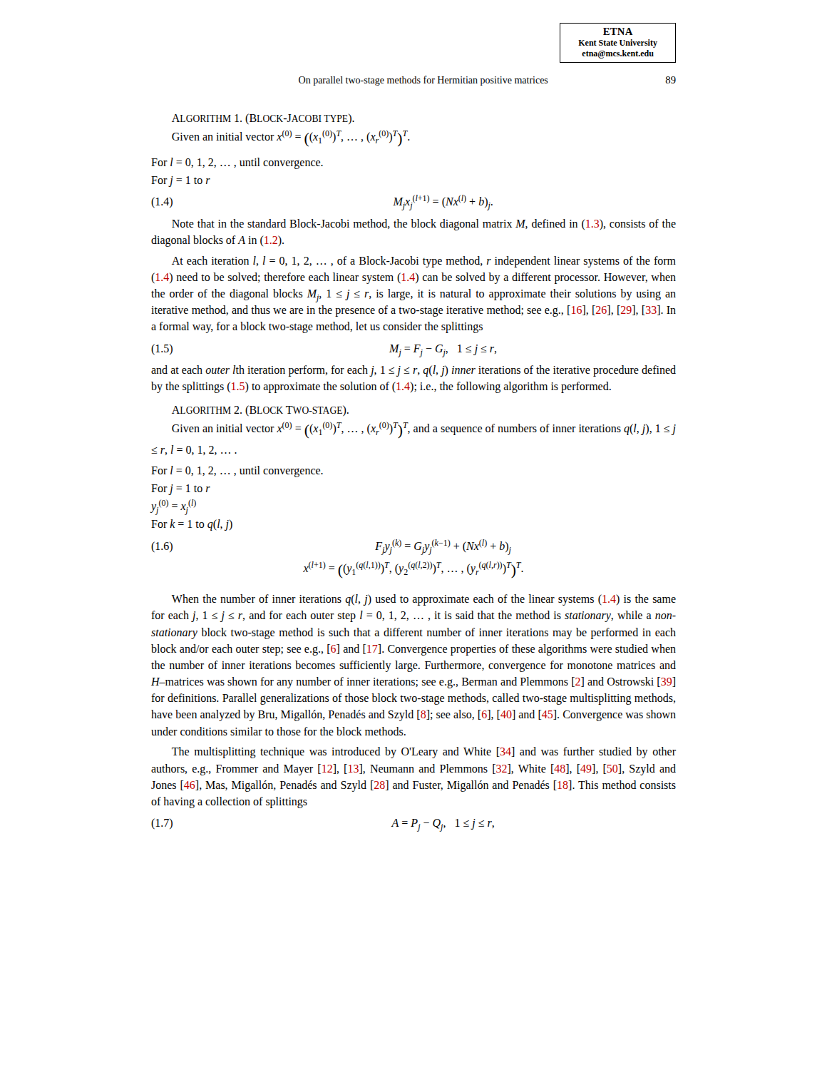ETNA
Kent State University
etna@mcs.kent.edu
On parallel two-stage methods for Hermitian positive matrices
89
ALGORITHM 1. (BLOCK-JACOBI TYPE).
Given an initial vector x(0) = ((x1(0))T, … , (xr(0))T)T.
For l = 0, 1, 2, … , until convergence.
For j = 1 to r
(1.4)
Mjxj(l+1) = (Nx(l) + b)j.
Note that in the standard Block-Jacobi method, the block diagonal matrix M, defined in (1.3), consists of the diagonal blocks of A in (1.2).
At each iteration l, l = 0, 1, 2, … , of a Block-Jacobi type method, r independent linear systems of the form (1.4) need to be solved; therefore each linear system (1.4) can be solved by a different processor. However, when the order of the diagonal blocks Mj, 1 ≤ j ≤ r, is large, it is natural to approximate their solutions by using an iterative method, and thus we are in the presence of a two-stage iterative method; see e.g., [16], [26], [29], [33]. In a formal way, for a block two-stage method, let us consider the splittings
(1.5)
Mj = Fj − Gj, 1 ≤ j ≤ r,
and at each outer lth iteration perform, for each j, 1 ≤ j ≤ r, q(l, j) inner iterations of the iterative procedure defined by the splittings (1.5) to approximate the solution of (1.4); i.e., the following algorithm is performed.
ALGORITHM 2. (BLOCK TWO-STAGE).
Given an initial vector x(0) = ((x1(0))T, … , (xr(0))T)T, and a sequence of numbers of inner iterations q(l, j), 1 ≤ j ≤ r, l = 0, 1, 2, … .
For l = 0, 1, 2, … , until convergence.
For j = 1 to r
yj(0) = xj(l)
For k = 1 to q(l, j)
(1.6)
Fjyj(k) = Gjyj(k−1) + (Nx(l) + b)j
x(l+1) = ((y1(q(l,1)))T, (y2(q(l,2)))T, … , (yr(q(l,r)))T)T.
When the number of inner iterations q(l, j) used to approximate each of the linear systems (1.4) is the same for each j, 1 ≤ j ≤ r, and for each outer step l = 0, 1, 2, … , it is said that the method is stationary, while a non-stationary block two-stage method is such that a different number of inner iterations may be performed in each block and/or each outer step; see e.g., [6] and [17]. Convergence properties of these algorithms were studied when the number of inner iterations becomes sufficiently large. Furthermore, convergence for monotone matrices and H–matrices was shown for any number of inner iterations; see e.g., Berman and Plemmons [2] and Ostrowski [39] for definitions. Parallel generalizations of those block two-stage methods, called two-stage multisplitting methods, have been analyzed by Bru, Migallón, Penadés and Szyld [8]; see also, [6], [40] and [45]. Convergence was shown under conditions similar to those for the block methods.
The multisplitting technique was introduced by O'Leary and White [34] and was further studied by other authors, e.g., Frommer and Mayer [12], [13], Neumann and Plemmons [32], White [48], [49], [50], Szyld and Jones [46], Mas, Migallón, Penadés and Szyld [28] and Fuster, Migallón and Penadés [18]. This method consists of having a collection of splittings
(1.7)
A = Pj − Qj, 1 ≤ j ≤ r,